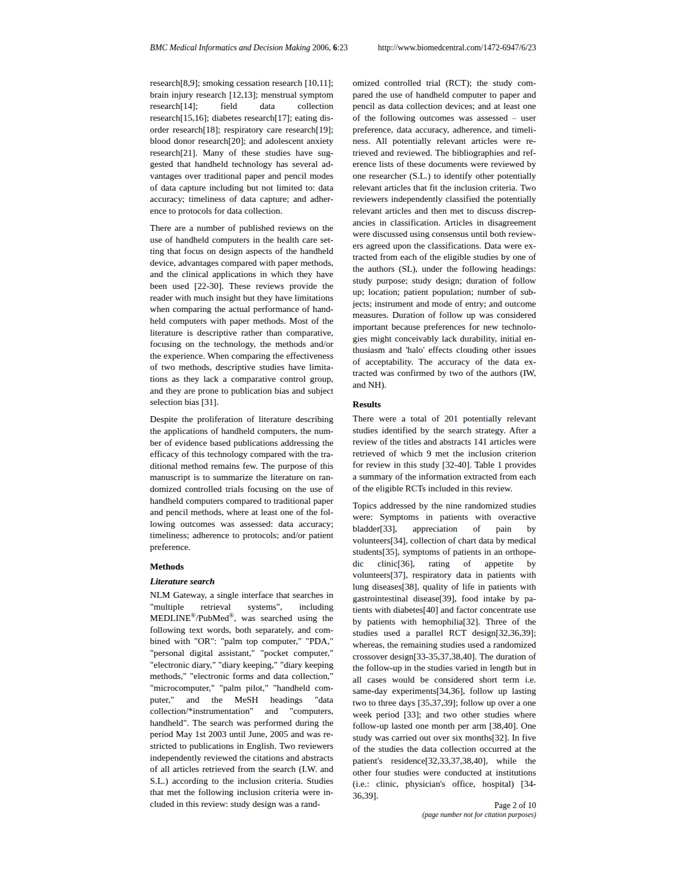BMC Medical Informatics and Decision Making 2006, 6:23
http://www.biomedcentral.com/1472-6947/6/23
research[8,9]; smoking cessation research [10,11]; brain injury research [12,13]; menstrual symptom research[14]; field data collection research[15,16]; diabetes research[17]; eating disorder research[18]; respiratory care research[19]; blood donor research[20]; and adolescent anxiety research[21]. Many of these studies have suggested that handheld technology has several advantages over traditional paper and pencil modes of data capture including but not limited to: data accuracy; timeliness of data capture; and adherence to protocols for data collection.
There are a number of published reviews on the use of handheld computers in the health care setting that focus on design aspects of the handheld device, advantages compared with paper methods, and the clinical applications in which they have been used [22-30]. These reviews provide the reader with much insight but they have limitations when comparing the actual performance of handheld computers with paper methods. Most of the literature is descriptive rather than comparative, focusing on the technology, the methods and/or the experience. When comparing the effectiveness of two methods, descriptive studies have limitations as they lack a comparative control group, and they are prone to publication bias and subject selection bias [31].
Despite the proliferation of literature describing the applications of handheld computers, the number of evidence based publications addressing the efficacy of this technology compared with the traditional method remains few. The purpose of this manuscript is to summarize the literature on randomized controlled trials focusing on the use of handheld computers compared to traditional paper and pencil methods, where at least one of the following outcomes was assessed: data accuracy; timeliness; adherence to protocols; and/or patient preference.
Methods
Literature search
NLM Gateway, a single interface that searches in "multiple retrieval systems", including MEDLINE®/PubMed®, was searched using the following text words, both separately, and combined with "OR": "palm top computer," "PDA," "personal digital assistant," "pocket computer," "electronic diary," "diary keeping," "diary keeping methods," "electronic forms and data collection," "microcomputer," "palm pilot," "handheld computer," and the MeSH headings "data collection/*instrumentation" and "computers, handheld". The search was performed during the period May 1st 2003 until June, 2005 and was restricted to publications in English. Two reviewers independently reviewed the citations and abstracts of all articles retrieved from the search (I.W. and S.L.) according to the inclusion criteria. Studies that met the following inclusion criteria were included in this review: study design was a rand-
omized controlled trial (RCT); the study compared the use of handheld computer to paper and pencil as data collection devices; and at least one of the following outcomes was assessed – user preference, data accuracy, adherence, and timeliness. All potentially relevant articles were retrieved and reviewed. The bibliographies and reference lists of these documents were reviewed by one researcher (S.L.) to identify other potentially relevant articles that fit the inclusion criteria. Two reviewers independently classified the potentially relevant articles and then met to discuss discrepancies in classification. Articles in disagreement were discussed using consensus until both reviewers agreed upon the classifications. Data were extracted from each of the eligible studies by one of the authors (SL), under the following headings: study purpose; study design; duration of follow up; location; patient population; number of subjects; instrument and mode of entry; and outcome measures. Duration of follow up was considered important because preferences for new technologies might conceivably lack durability, initial enthusiasm and 'halo' effects clouding other issues of acceptability. The accuracy of the data extracted was confirmed by two of the authors (IW, and NH).
Results
There were a total of 201 potentially relevant studies identified by the search strategy. After a review of the titles and abstracts 141 articles were retrieved of which 9 met the inclusion criterion for review in this study [32-40]. Table 1 provides a summary of the information extracted from each of the eligible RCTs included in this review.
Topics addressed by the nine randomized studies were: Symptoms in patients with overactive bladder[33], appreciation of pain by volunteers[34], collection of chart data by medical students[35], symptoms of patients in an orthopedic clinic[36], rating of appetite by volunteers[37], respiratory data in patients with lung diseases[38], quality of life in patients with gastrointestinal disease[39], food intake by patients with diabetes[40] and factor concentrate use by patients with hemophilia[32]. Three of the studies used a parallel RCT design[32,36,39]; whereas, the remaining studies used a randomized crossover design[33-35,37,38,40]. The duration of the follow-up in the studies varied in length but in all cases would be considered short term i.e. same-day experiments[34,36], follow up lasting two to three days [35,37,39]; follow up over a one week period [33]; and two other studies where follow-up lasted one month per arm [38,40]. One study was carried out over six months[32]. In five of the studies the data collection occurred at the patient's residence[32,33,37,38,40], while the other four studies were conducted at institutions (i.e.: clinic, physician's office, hospital) [34-36,39].
Page 2 of 10
(page number not for citation purposes)